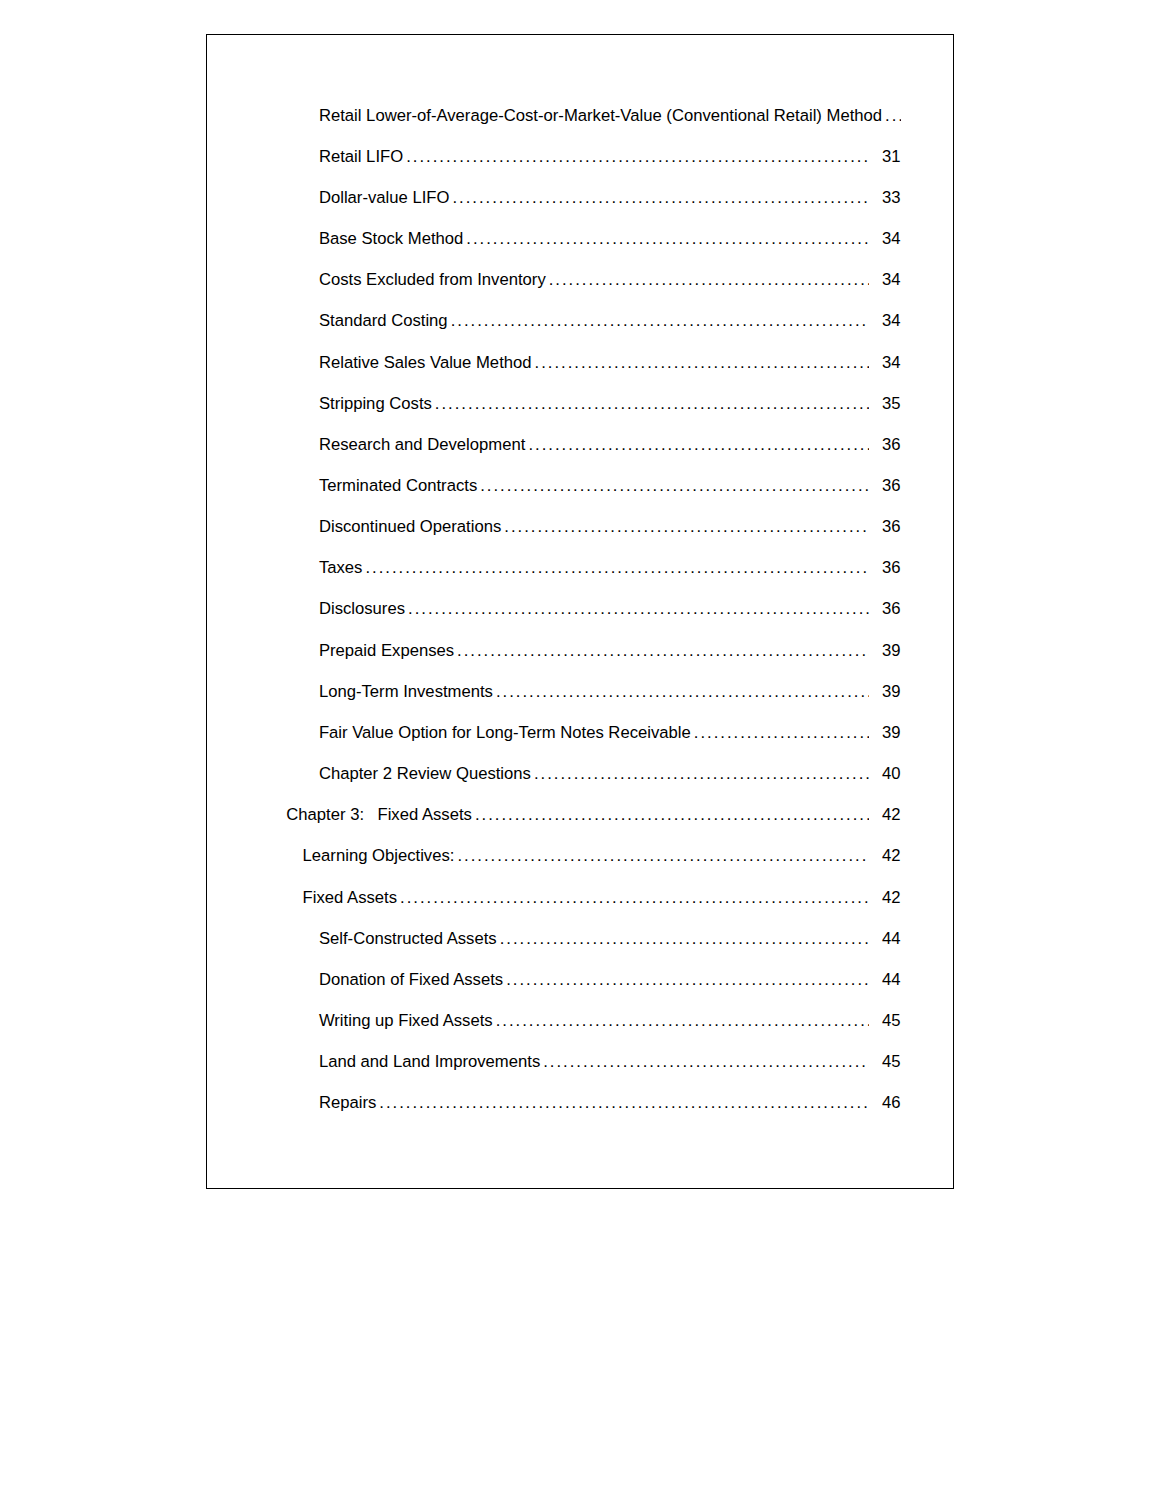Retail Lower-of-Average-Cost-or-Market-Value (Conventional Retail) Method................................ 30
Retail LIFO............................................................................................................................. 31
Dollar-value LIFO................................................................................................................. 33
Base Stock Method............................................................................................................. 34
Costs Excluded from Inventory......................................................................................... 34
Standard Costing................................................................................................................. 34
Relative Sales Value Method............................................................................................. 34
Stripping Costs..................................................................................................................... 35
Research and Development............................................................................................... 36
Terminated Contracts......................................................................................................... 36
Discontinued Operations.................................................................................................... 36
Taxes..................................................................................................................................... 36
Disclosures........................................................................................................................... 36
Prepaid Expenses................................................................................................................ 39
Long-Term Investments..................................................................................................... 39
Fair Value Option for Long-Term Notes Receivable........................................................... 39
Chapter 2 Review Questions.............................................................................................. 40
Chapter 3: Fixed Assets................................................................................................. 42
Learning Objectives:................................................................................................................. 42
Fixed Assets.............................................................................................................................. 42
Self-Constructed Assets..................................................................................................... 44
Donation of Fixed Assets.................................................................................................... 44
Writing up Fixed Assets..................................................................................................... 45
Land and Land Improvements.......................................................................................... 45
Repairs............................................................................................................................... 46